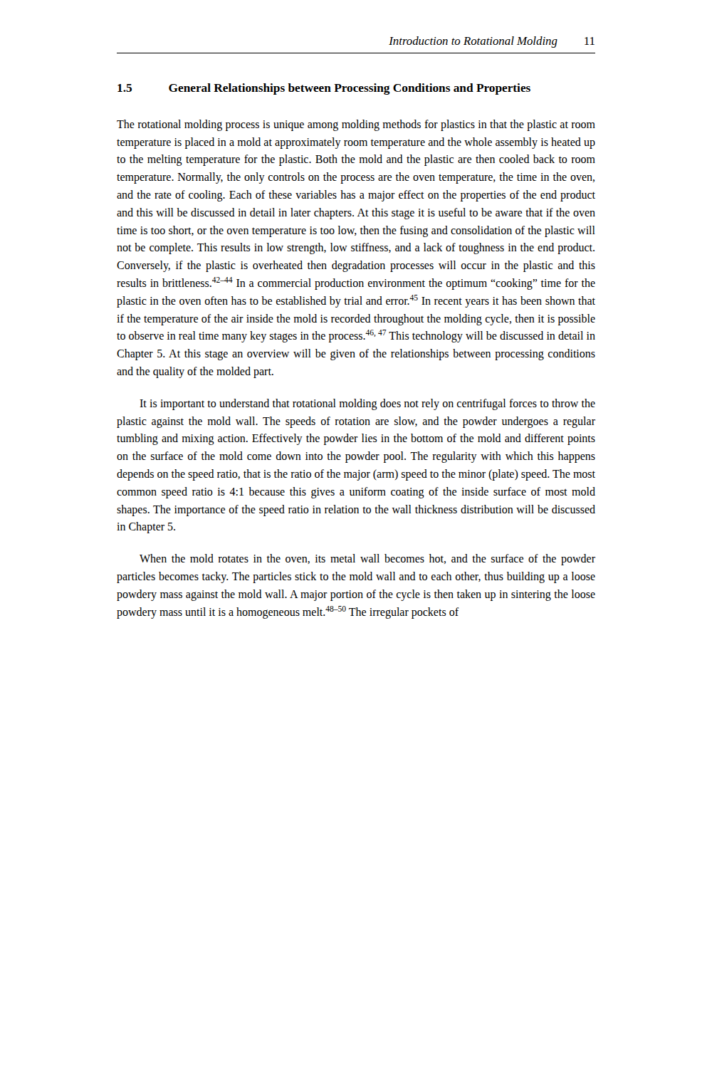Introduction to Rotational Molding 11
1.5 General Relationships between Processing Conditions and Properties
The rotational molding process is unique among molding methods for plastics in that the plastic at room temperature is placed in a mold at approximately room temperature and the whole assembly is heated up to the melting temperature for the plastic. Both the mold and the plastic are then cooled back to room temperature. Normally, the only controls on the process are the oven temperature, the time in the oven, and the rate of cooling. Each of these variables has a major effect on the properties of the end product and this will be discussed in detail in later chapters. At this stage it is useful to be aware that if the oven time is too short, or the oven temperature is too low, then the fusing and consolidation of the plastic will not be complete. This results in low strength, low stiffness, and a lack of toughness in the end product. Conversely, if the plastic is overheated then degradation processes will occur in the plastic and this results in brittleness.42–44 In a commercial production environment the optimum “cooking” time for the plastic in the oven often has to be established by trial and error.45 In recent years it has been shown that if the temperature of the air inside the mold is recorded throughout the molding cycle, then it is possible to observe in real time many key stages in the process.46, 47 This technology will be discussed in detail in Chapter 5. At this stage an overview will be given of the relationships between processing conditions and the quality of the molded part.
It is important to understand that rotational molding does not rely on centrifugal forces to throw the plastic against the mold wall. The speeds of rotation are slow, and the powder undergoes a regular tumbling and mixing action. Effectively the powder lies in the bottom of the mold and different points on the surface of the mold come down into the powder pool. The regularity with which this happens depends on the speed ratio, that is the ratio of the major (arm) speed to the minor (plate) speed. The most common speed ratio is 4:1 because this gives a uniform coating of the inside surface of most mold shapes. The importance of the speed ratio in relation to the wall thickness distribution will be discussed in Chapter 5.
When the mold rotates in the oven, its metal wall becomes hot, and the surface of the powder particles becomes tacky. The particles stick to the mold wall and to each other, thus building up a loose powdery mass against the mold wall. A major portion of the cycle is then taken up in sintering the loose powdery mass until it is a homogeneous melt.48–50 The irregular pockets of